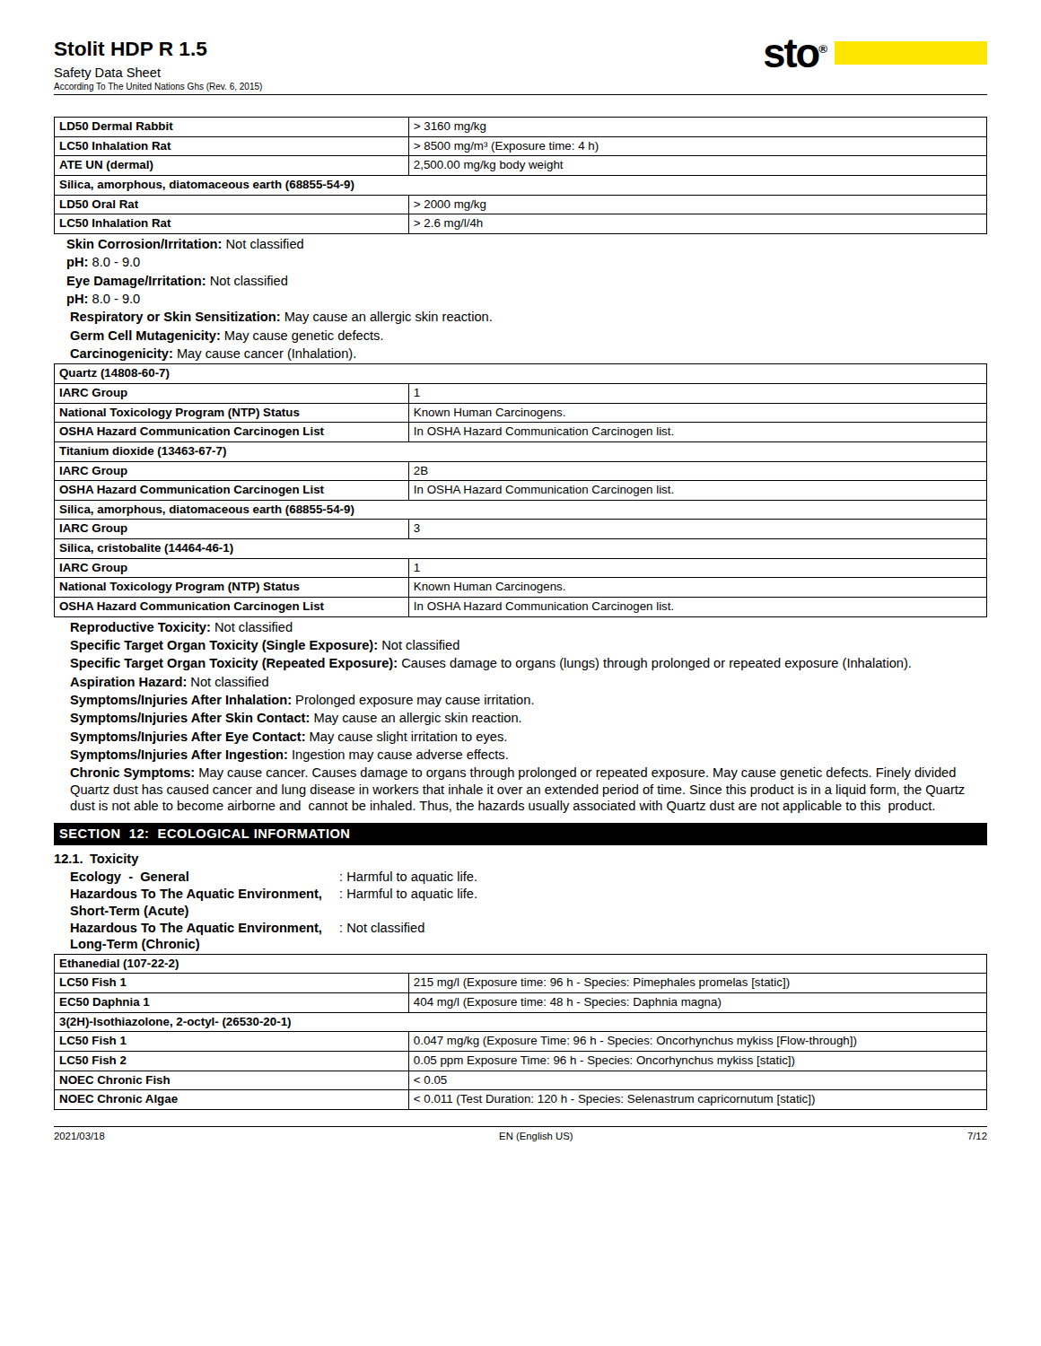sto®
Stolit HDP R 1.5
Safety Data Sheet
According To The United Nations Ghs (Rev. 6, 2015)
| LD50 Dermal Rabbit | > 3160 mg/kg |
| LC50 Inhalation Rat | > 8500 mg/m³ (Exposure time: 4 h) |
| ATE UN (dermal) | 2,500.00 mg/kg body weight |
| Silica, amorphous, diatomaceous earth (68855-54-9) |
| LD50 Oral Rat | > 2000 mg/kg |
| LC50 Inhalation Rat | > 2.6 mg/l/4h |
Skin Corrosion/Irritation: Not classified
pH: 8.0 - 9.0
Eye Damage/Irritation: Not classified
pH: 8.0 - 9.0
Respiratory or Skin Sensitization: May cause an allergic skin reaction.
Germ Cell Mutagenicity: May cause genetic defects.
Carcinogenicity: May cause cancer (Inhalation).
| Quartz (14808-60-7) |
| IARC Group | 1 |
| National Toxicology Program (NTP) Status | Known Human Carcinogens. |
| OSHA Hazard Communication Carcinogen List | In OSHA Hazard Communication Carcinogen list. |
| Titanium dioxide (13463-67-7) |
| IARC Group | 2B |
| OSHA Hazard Communication Carcinogen List | In OSHA Hazard Communication Carcinogen list. |
| Silica, amorphous, diatomaceous earth (68855-54-9) |
| IARC Group | 3 |
| Silica, cristobalite (14464-46-1) |
| IARC Group | 1 |
| National Toxicology Program (NTP) Status | Known Human Carcinogens. |
| OSHA Hazard Communication Carcinogen List | In OSHA Hazard Communication Carcinogen list. |
Reproductive Toxicity: Not classified
Specific Target Organ Toxicity (Single Exposure): Not classified
Specific Target Organ Toxicity (Repeated Exposure): Causes damage to organs (lungs) through prolonged or repeated exposure (Inhalation).
Aspiration Hazard: Not classified
Symptoms/Injuries After Inhalation: Prolonged exposure may cause irritation.
Symptoms/Injuries After Skin Contact: May cause an allergic skin reaction.
Symptoms/Injuries After Eye Contact: May cause slight irritation to eyes.
Symptoms/Injuries After Ingestion: Ingestion may cause adverse effects.
Chronic Symptoms: May cause cancer. Causes damage to organs through prolonged or repeated exposure. May cause genetic defects. Finely divided Quartz dust has caused cancer and lung disease in workers that inhale it over an extended period of time. Since this product is in a liquid form, the Quartz dust is not able to become airborne and cannot be inhaled. Thus, the hazards usually associated with Quartz dust are not applicable to this product.
SECTION 12: ECOLOGICAL INFORMATION
12.1. Toxicity
Ecology - General
: Harmful to aquatic life.
Hazardous To The Aquatic Environment,
Short-Term (Acute)
: Harmful to aquatic life.
Hazardous To The Aquatic Environment,
Long-Term (Chronic)
: Not classified
| Ethanedial (107-22-2) |
| LC50 Fish 1 | 215 mg/l (Exposure time: 96 h - Species: Pimephales promelas [static]) |
| EC50 Daphnia 1 | 404 mg/l (Exposure time: 48 h - Species: Daphnia magna) |
| 3(2H)-Isothiazolone, 2-octyl- (26530-20-1) |
| LC50 Fish 1 | 0.047 mg/kg (Exposure Time: 96 h - Species: Oncorhynchus mykiss [Flow-through]) |
| LC50 Fish 2 | 0.05 ppm Exposure Time: 96 h - Species: Oncorhynchus mykiss [static]) |
| NOEC Chronic Fish | < 0.05 |
| NOEC Chronic Algae | < 0.011 (Test Duration: 120 h - Species: Selenastrum capricornutum [static]) |
2021/03/18 EN (English US) 7/12